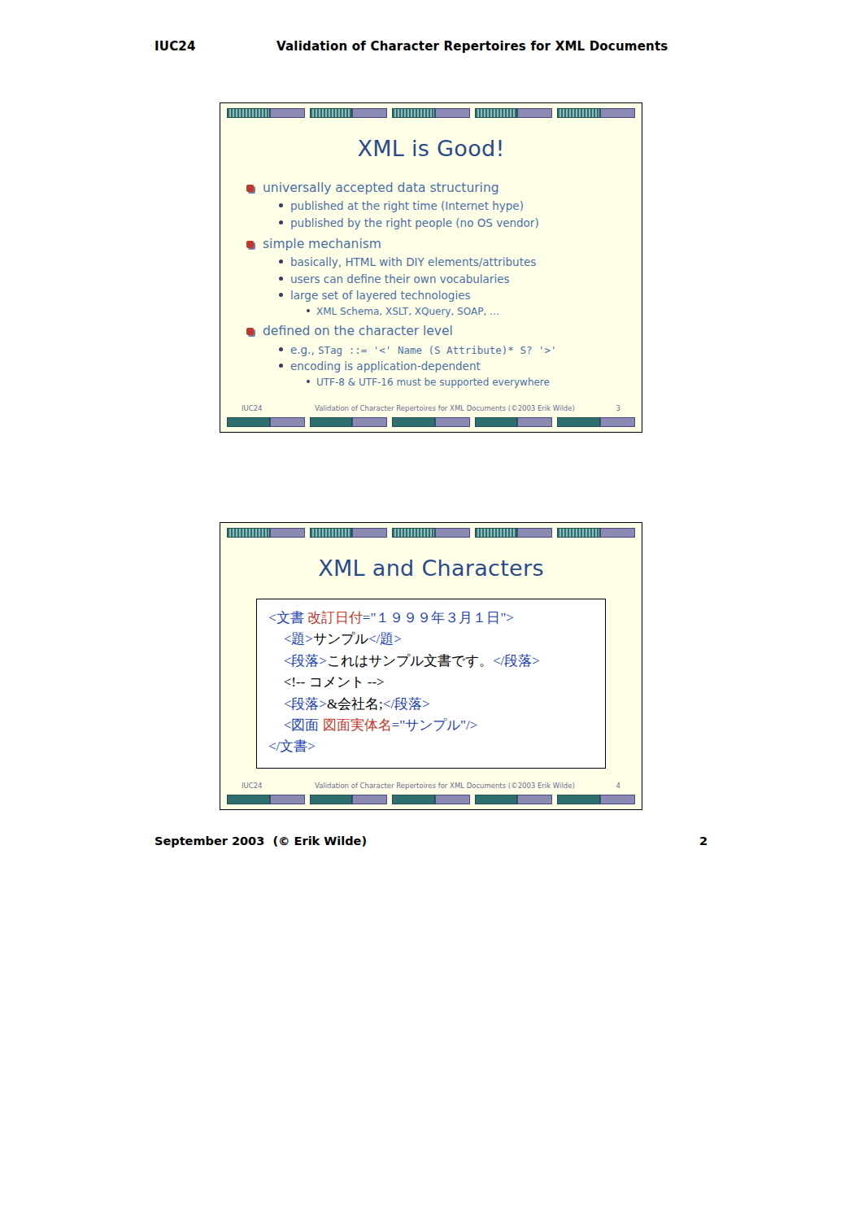IUC24 Validation of Character Repertoires for XML Documents
XML is Good!
universally accepted data structuring
published at the right time (Internet hype)
published by the right people (no OS vendor)
simple mechanism
basically, HTML with DIY elements/attributes
users can define their own vocabularies
large set of layered technologies
XML Schema, XSLT, XQuery, SOAP, …
defined on the character level
e.g., STag ::= '<' Name (S Attribute)* S? '>'
encoding is application-dependent
UTF-8 & UTF-16 must be supported everywhere
IUC24 Validation of Character Repertoires for XML Documents (©2003 Erik Wilde) 3
XML and Characters
<文書 改訂日付="１９９９年３月１日"> <題>サンプル</題> <段落>これはサンプル文書です。</段落> <!-- コメント --> <段落>&会社名;</段落> <図面 図面実体名="サンプル"/> </文書>
IUC24 Validation of Character Repertoires for XML Documents (©2003 Erik Wilde) 4
September 2003 (© Erik Wilde) 2